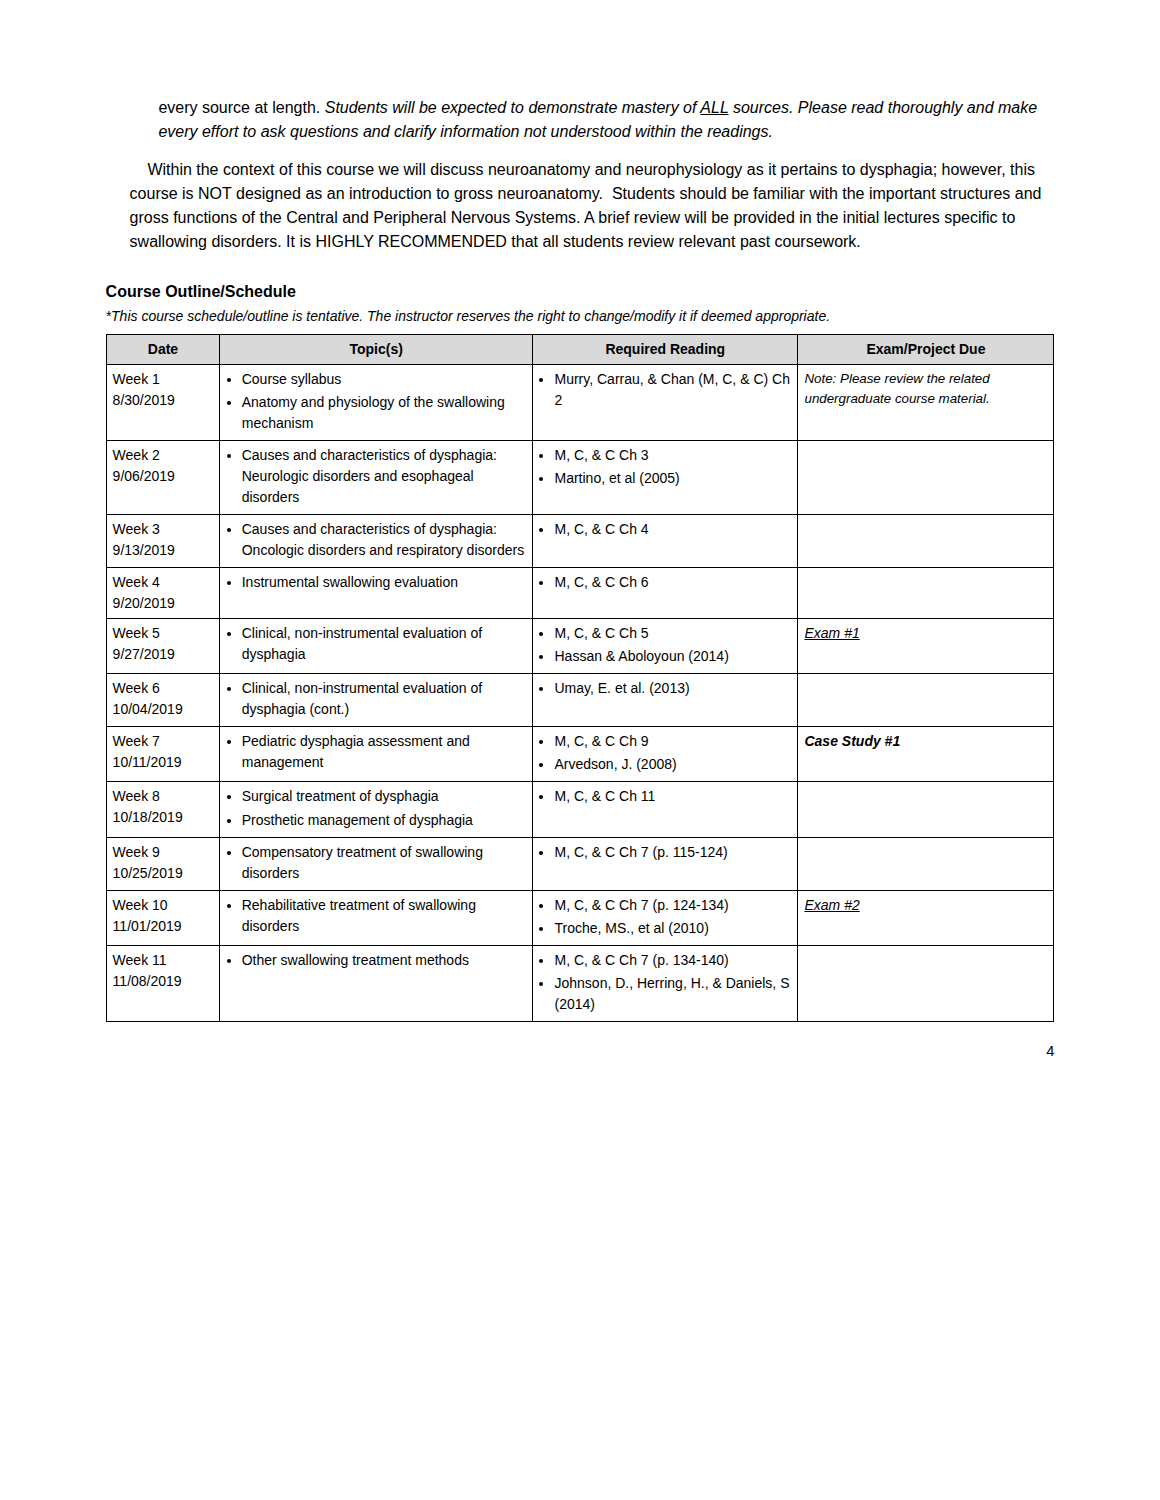every source at length. Students will be expected to demonstrate mastery of ALL sources. Please read thoroughly and make every effort to ask questions and clarify information not understood within the readings.
Within the context of this course we will discuss neuroanatomy and neurophysiology as it pertains to dysphagia; however, this course is NOT designed as an introduction to gross neuroanatomy. Students should be familiar with the important structures and gross functions of the Central and Peripheral Nervous Systems. A brief review will be provided in the initial lectures specific to swallowing disorders. It is HIGHLY RECOMMENDED that all students review relevant past coursework.
Course Outline/Schedule
*This course schedule/outline is tentative. The instructor reserves the right to change/modify it if deemed appropriate.
| Date | Topic(s) | Required Reading | Exam/Project Due |
| --- | --- | --- | --- |
| Week 1 8/30/2019 | Course syllabus Anatomy and physiology of the swallowing mechanism | Murry, Carrau, & Chan (M, C, & C) Ch 2 | Note: Please review the related undergraduate course material. |
| Week 2 9/06/2019 | Causes and characteristics of dysphagia: Neurologic disorders and esophageal disorders | M, C, & C Ch 3 Martino, et al (2005) | |
| Week 3 9/13/2019 | Causes and characteristics of dysphagia: Oncologic disorders and respiratory disorders | M, C, & C Ch 4 | |
| Week 4 9/20/2019 | Instrumental swallowing evaluation | M, C, & C Ch 6 | |
| Week 5 9/27/2019 | Clinical, non-instrumental evaluation of dysphagia | M, C, & C Ch 5 Hassan & Aboloyoun (2014) | Exam #1 |
| Week 6 10/04/2019 | Clinical, non-instrumental evaluation of dysphagia (cont.) | Umay, E. et al. (2013) | |
| Week 7 10/11/2019 | Pediatric dysphagia assessment and management | M, C, & C Ch 9 Arvedson, J. (2008) | Case Study #1 |
| Week 8 10/18/2019 | Surgical treatment of dysphagia Prosthetic management of dysphagia | M, C, & C Ch 11 | |
| Week 9 10/25/2019 | Compensatory treatment of swallowing disorders | M, C, & C Ch 7 (p. 115-124) | |
| Week 10 11/01/2019 | Rehabilitative treatment of swallowing disorders | M, C, & C Ch 7 (p. 124-134) Troche, MS., et al (2010) | Exam #2 |
| Week 11 11/08/2019 | Other swallowing treatment methods | M, C, & C Ch 7 (p. 134-140) Johnson, D., Herring, H., & Daniels, S (2014) | |
4